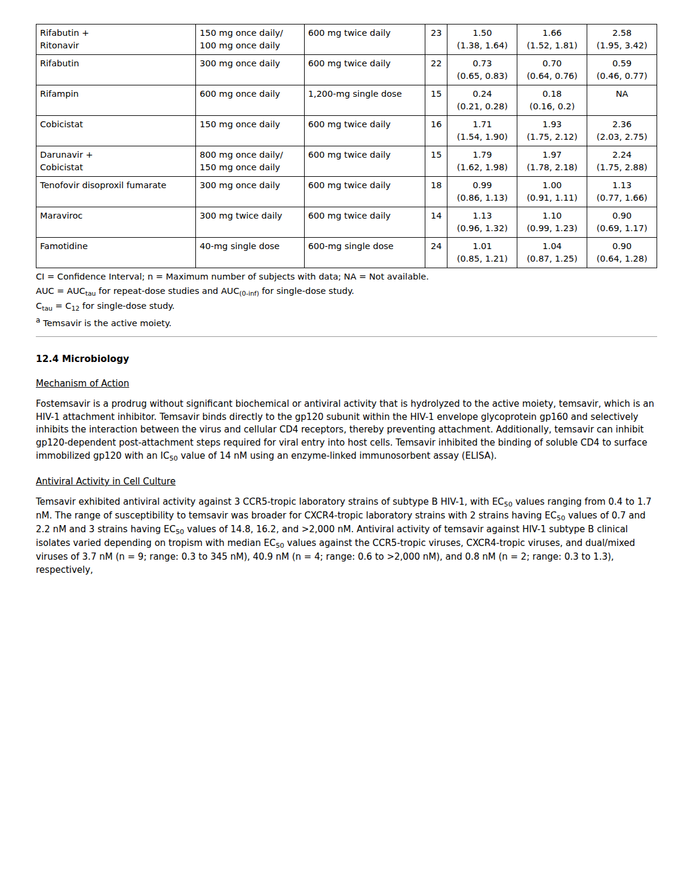| Rifabutin + Ritonavir | 150 mg once daily/ 100 mg once daily | 600 mg twice daily | 23 | 1.50 (1.38, 1.64) | 1.66 (1.52, 1.81) | 2.58 (1.95, 3.42) |
| Rifabutin | 300 mg once daily | 600 mg twice daily | 22 | 0.73 (0.65, 0.83) | 0.70 (0.64, 0.76) | 0.59 (0.46, 0.77) |
| Rifampin | 600 mg once daily | 1,200-mg single dose | 15 | 0.24 (0.21, 0.28) | 0.18 (0.16, 0.2) | NA |
| Cobicistat | 150 mg once daily | 600 mg twice daily | 16 | 1.71 (1.54, 1.90) | 1.93 (1.75, 2.12) | 2.36 (2.03, 2.75) |
| Darunavir + Cobicistat | 800 mg once daily/ 150 mg once daily | 600 mg twice daily | 15 | 1.79 (1.62, 1.98) | 1.97 (1.78, 2.18) | 2.24 (1.75, 2.88) |
| Tenofovir disoproxil fumarate | 300 mg once daily | 600 mg twice daily | 18 | 0.99 (0.86, 1.13) | 1.00 (0.91, 1.11) | 1.13 (0.77, 1.66) |
| Maraviroc | 300 mg twice daily | 600 mg twice daily | 14 | 1.13 (0.96, 1.32) | 1.10 (0.99, 1.23) | 0.90 (0.69, 1.17) |
| Famotidine | 40-mg single dose | 600-mg single dose | 24 | 1.01 (0.85, 1.21) | 1.04 (0.87, 1.25) | 0.90 (0.64, 1.28) |
CI = Confidence Interval; n = Maximum number of subjects with data; NA = Not available.
AUC = AUCtau for repeat-dose studies and AUC(0-inf) for single-dose study.
Ctau = C12 for single-dose study.
a Temsavir is the active moiety.
12.4 Microbiology
Mechanism of Action
Fostemsavir is a prodrug without significant biochemical or antiviral activity that is hydrolyzed to the active moiety, temsavir, which is an HIV-1 attachment inhibitor. Temsavir binds directly to the gp120 subunit within the HIV-1 envelope glycoprotein gp160 and selectively inhibits the interaction between the virus and cellular CD4 receptors, thereby preventing attachment. Additionally, temsavir can inhibit gp120-dependent post-attachment steps required for viral entry into host cells. Temsavir inhibited the binding of soluble CD4 to surface immobilized gp120 with an IC50 value of 14 nM using an enzyme-linked immunosorbent assay (ELISA).
Antiviral Activity in Cell Culture
Temsavir exhibited antiviral activity against 3 CCR5-tropic laboratory strains of subtype B HIV-1, with EC50 values ranging from 0.4 to 1.7 nM. The range of susceptibility to temsavir was broader for CXCR4-tropic laboratory strains with 2 strains having EC50 values of 0.7 and 2.2 nM and 3 strains having EC50 values of 14.8, 16.2, and >2,000 nM. Antiviral activity of temsavir against HIV-1 subtype B clinical isolates varied depending on tropism with median EC50 values against the CCR5-tropic viruses, CXCR4-tropic viruses, and dual/mixed viruses of 3.7 nM (n = 9; range: 0.3 to 345 nM), 40.9 nM (n = 4; range: 0.6 to >2,000 nM), and 0.8 nM (n = 2; range: 0.3 to 1.3), respectively,